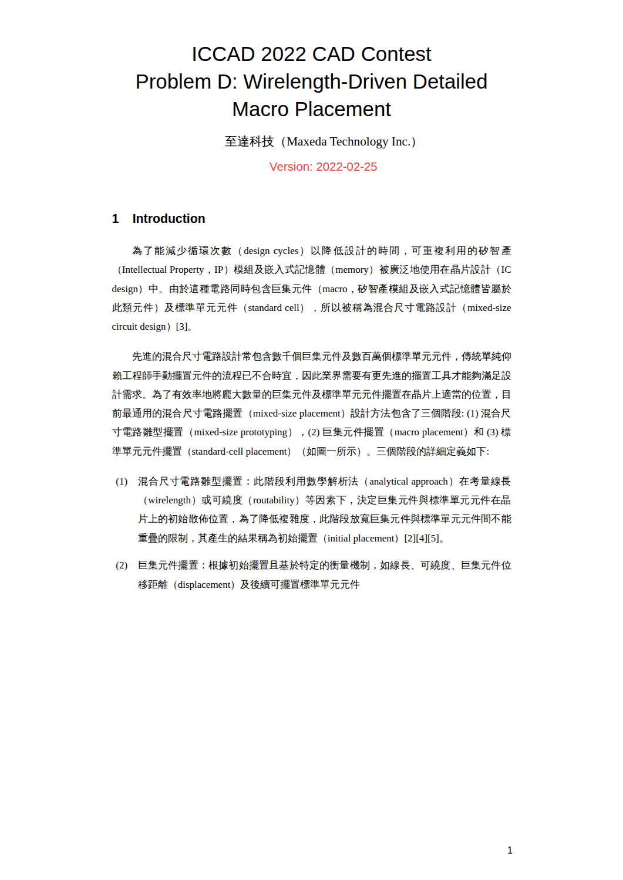ICCAD 2022 CAD Contest
Problem D: Wirelength-Driven Detailed
Macro Placement
至達科技（Maxeda Technology Inc.）
Version: 2022-02-25
1 Introduction
為了能減少循環次數（design cycles）以降低設計的時間，可重複利用的矽智產（Intellectual Property，IP）模組及嵌入式記憶體（memory）被廣泛地使用在晶片設計（IC design）中。由於這種電路同時包含巨集元件（macro，矽智產模組及嵌入式記憶體皆屬於此類元件）及標準單元元件（standard cell），所以被稱為混合尺寸電路設計（mixed-size circuit design）[3]。
先進的混合尺寸電路設計常包含數千個巨集元件及數百萬個標準單元元件，傳統單純仰賴工程師手動擺置元件的流程已不合時宜，因此業界需要有更先進的擺置工具才能夠滿足設計需求。為了有效率地將龐大數量的巨集元件及標準單元元件擺置在晶片上適當的位置，目前最通用的混合尺寸電路擺置（mixed-size placement）設計方法包含了三個階段: (1) 混合尺寸電路雛型擺置（mixed-size prototyping），(2) 巨集元件擺置（macro placement）和 (3) 標準單元元件擺置（standard-cell placement）（如圖一所示）。三個階段的詳細定義如下:
(1) 混合尺寸電路雛型擺置：此階段利用數學解析法（analytical approach）在考量線長（wirelength）或可繞度（routability）等因素下，決定巨集元件與標準單元元件在晶片上的初始散佈位置，為了降低複雜度，此階段放寬巨集元件與標準單元元件間不能重疊的限制，其產生的結果稱為初始擺置（initial placement）[2][4][5]。
(2) 巨集元件擺置：根據初始擺置且基於特定的衡量機制，如線長、可繞度、巨集元件位移距離（displacement）及後續可擺置標準單元元件
1